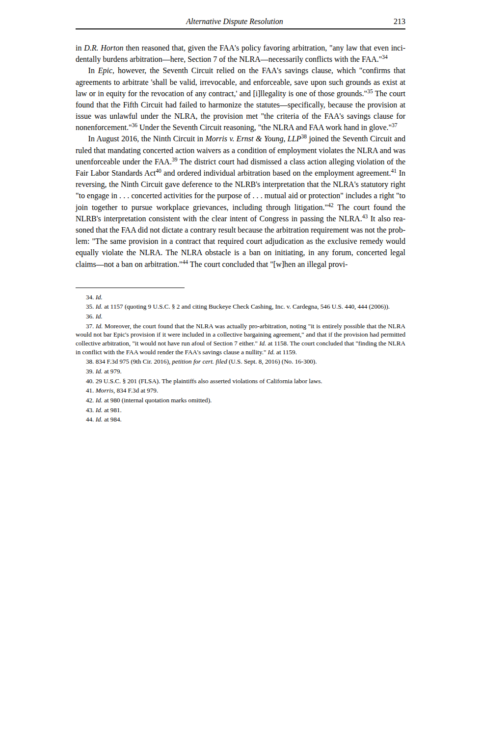Alternative Dispute Resolution 213
in D.R. Horton then reasoned that, given the FAA's policy favoring arbitration, "any law that even incidentally burdens arbitration—here, Section 7 of the NLRA—necessarily conflicts with the FAA."34
In Epic, however, the Seventh Circuit relied on the FAA's savings clause, which "confirms that agreements to arbitrate 'shall be valid, irrevocable, and enforceable, save upon such grounds as exist at law or in equity for the revocation of any contract,' and [i]llegality is one of those grounds."35 The court found that the Fifth Circuit had failed to harmonize the statutes—specifically, because the provision at issue was unlawful under the NLRA, the provision met "the criteria of the FAA's savings clause for nonenforcement."36 Under the Seventh Circuit reasoning, "the NLRA and FAA work hand in glove."37
In August 2016, the Ninth Circuit in Morris v. Ernst & Young, LLP38 joined the Seventh Circuit and ruled that mandating concerted action waivers as a condition of employment violates the NLRA and was unenforceable under the FAA.39 The district court had dismissed a class action alleging violation of the Fair Labor Standards Act40 and ordered individual arbitration based on the employment agreement.41 In reversing, the Ninth Circuit gave deference to the NLRB's interpretation that the NLRA's statutory right "to engage in . . . concerted activities for the purpose of . . . mutual aid or protection" includes a right "to join together to pursue workplace grievances, including through litigation."42 The court found the NLRB's interpretation consistent with the clear intent of Congress in passing the NLRA.43 It also reasoned that the FAA did not dictate a contrary result because the arbitration requirement was not the problem: "The same provision in a contract that required court adjudication as the exclusive remedy would equally violate the NLRA. The NLRA obstacle is a ban on initiating, in any forum, concerted legal claims—not a ban on arbitration."44 The court concluded that "[w]hen an illegal provi-
Id.
Id. at 1157 (quoting 9 U.S.C. § 2 and citing Buckeye Check Cashing, Inc. v. Cardegna, 546 U.S. 440, 444 (2006)).
Id.
Id. Moreover, the court found that the NLRA was actually pro-arbitration, noting "it is entirely possible that the NLRA would not bar Epic's provision if it were included in a collective bargaining agreement," and that if the provision had permitted collective arbitration, "it would not have run afoul of Section 7 either." Id. at 1158. The court concluded that "finding the NLRA in conflict with the FAA would render the FAA's savings clause a nullity." Id. at 1159.
834 F.3d 975 (9th Cir. 2016), petition for cert. filed (U.S. Sept. 8, 2016) (No. 16-300).
Id. at 979.
29 U.S.C. § 201 (FLSA). The plaintiffs also asserted violations of California labor laws.
Morris, 834 F.3d at 979.
Id. at 980 (internal quotation marks omitted).
Id. at 981.
Id. at 984.